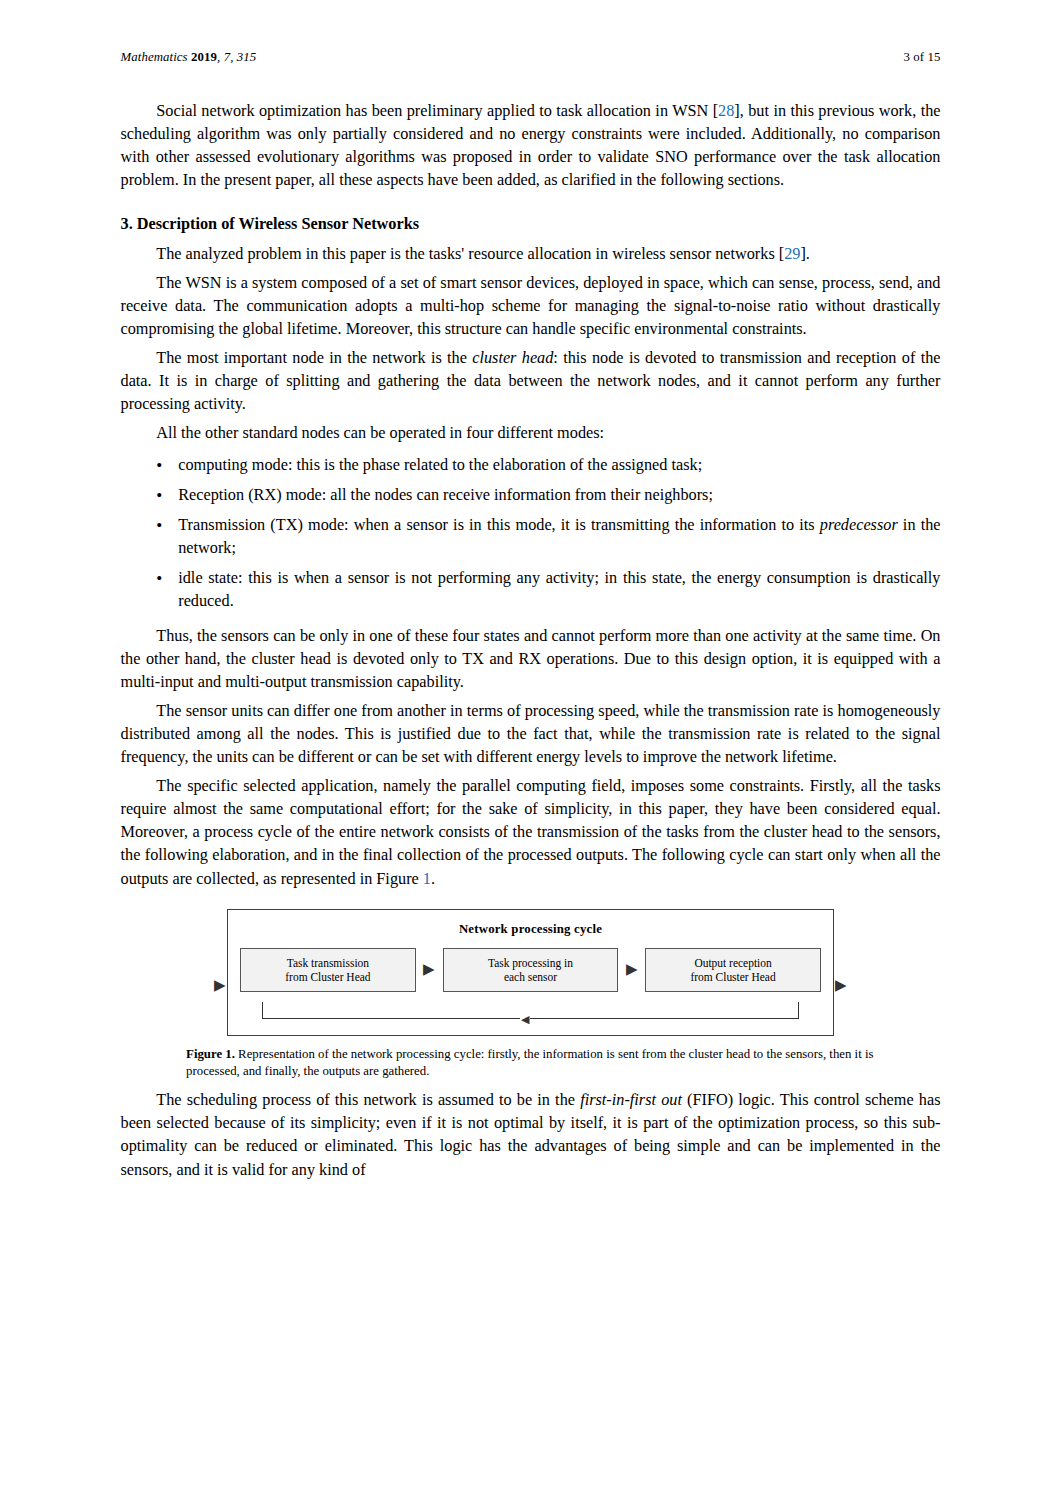Mathematics 2019, 7, 315
3 of 15
Social network optimization has been preliminary applied to task allocation in WSN [28], but in this previous work, the scheduling algorithm was only partially considered and no energy constraints were included. Additionally, no comparison with other assessed evolutionary algorithms was proposed in order to validate SNO performance over the task allocation problem. In the present paper, all these aspects have been added, as clarified in the following sections.
3. Description of Wireless Sensor Networks
The analyzed problem in this paper is the tasks' resource allocation in wireless sensor networks [29].
The WSN is a system composed of a set of smart sensor devices, deployed in space, which can sense, process, send, and receive data. The communication adopts a multi-hop scheme for managing the signal-to-noise ratio without drastically compromising the global lifetime. Moreover, this structure can handle specific environmental constraints.
The most important node in the network is the cluster head: this node is devoted to transmission and reception of the data. It is in charge of splitting and gathering the data between the network nodes, and it cannot perform any further processing activity.
All the other standard nodes can be operated in four different modes:
computing mode: this is the phase related to the elaboration of the assigned task;
Reception (RX) mode: all the nodes can receive information from their neighbors;
Transmission (TX) mode: when a sensor is in this mode, it is transmitting the information to its predecessor in the network;
idle state: this is when a sensor is not performing any activity; in this state, the energy consumption is drastically reduced.
Thus, the sensors can be only in one of these four states and cannot perform more than one activity at the same time. On the other hand, the cluster head is devoted only to TX and RX operations. Due to this design option, it is equipped with a multi-input and multi-output transmission capability.
The sensor units can differ one from another in terms of processing speed, while the transmission rate is homogeneously distributed among all the nodes. This is justified due to the fact that, while the transmission rate is related to the signal frequency, the units can be different or can be set with different energy levels to improve the network lifetime.
The specific selected application, namely the parallel computing field, imposes some constraints. Firstly, all the tasks require almost the same computational effort; for the sake of simplicity, in this paper, they have been considered equal. Moreover, a process cycle of the entire network consists of the transmission of the tasks from the cluster head to the sensors, the following elaboration, and in the final collection of the processed outputs. The following cycle can start only when all the outputs are collected, as represented in Figure 1.
▶
▶
Network processing cycle
Task transmission
from Cluster Head
▶
Task processing in
each sensor
▶
Output reception
from Cluster Head
Figure 1. Representation of the network processing cycle: firstly, the information is sent from the cluster head to the sensors, then it is processed, and finally, the outputs are gathered.
The scheduling process of this network is assumed to be in the first-in-first out (FIFO) logic. This control scheme has been selected because of its simplicity; even if it is not optimal by itself, it is part of the optimization process, so this sub-optimality can be reduced or eliminated. This logic has the advantages of being simple and can be implemented in the sensors, and it is valid for any kind of